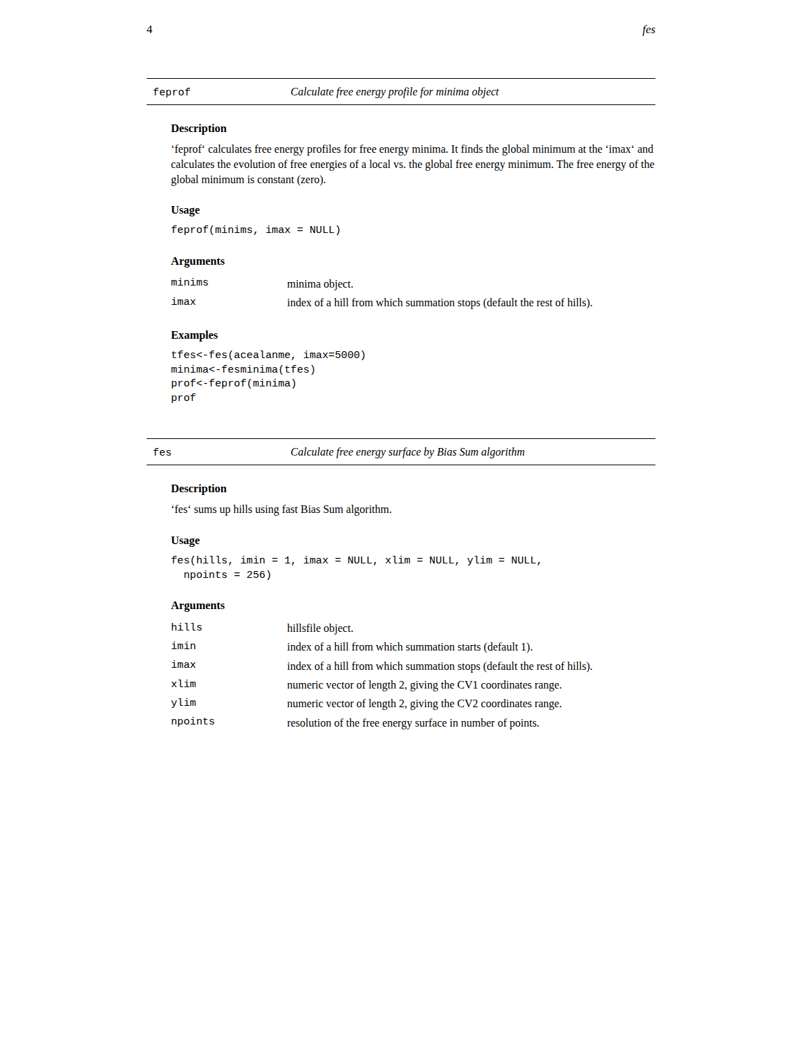4 fes
feprof Calculate free energy profile for minima object
Description
‘feprof‘ calculates free energy profiles for free energy minima. It finds the global minimum at the ‘imax‘ and calculates the evolution of free energies of a local vs. the global free energy minimum. The free energy of the global minimum is constant (zero).
Usage
feprof(minims, imax = NULL)
Arguments
minims
minima object.
imax
index of a hill from which summation stops (default the rest of hills).
Examples
tfes<-fes(acealanme, imax=5000)
minima<-fesminima(tfes)
prof<-feprof(minima)
prof
fes Calculate free energy surface by Bias Sum algorithm
Description
‘fes‘ sums up hills using fast Bias Sum algorithm.
Usage
fes(hills, imin = 1, imax = NULL, xlim = NULL, ylim = NULL,
  npoints = 256)
Arguments
hills
hillsfile object.
imin
index of a hill from which summation starts (default 1).
imax
index of a hill from which summation stops (default the rest of hills).
xlim
numeric vector of length 2, giving the CV1 coordinates range.
ylim
numeric vector of length 2, giving the CV2 coordinates range.
npoints
resolution of the free energy surface in number of points.